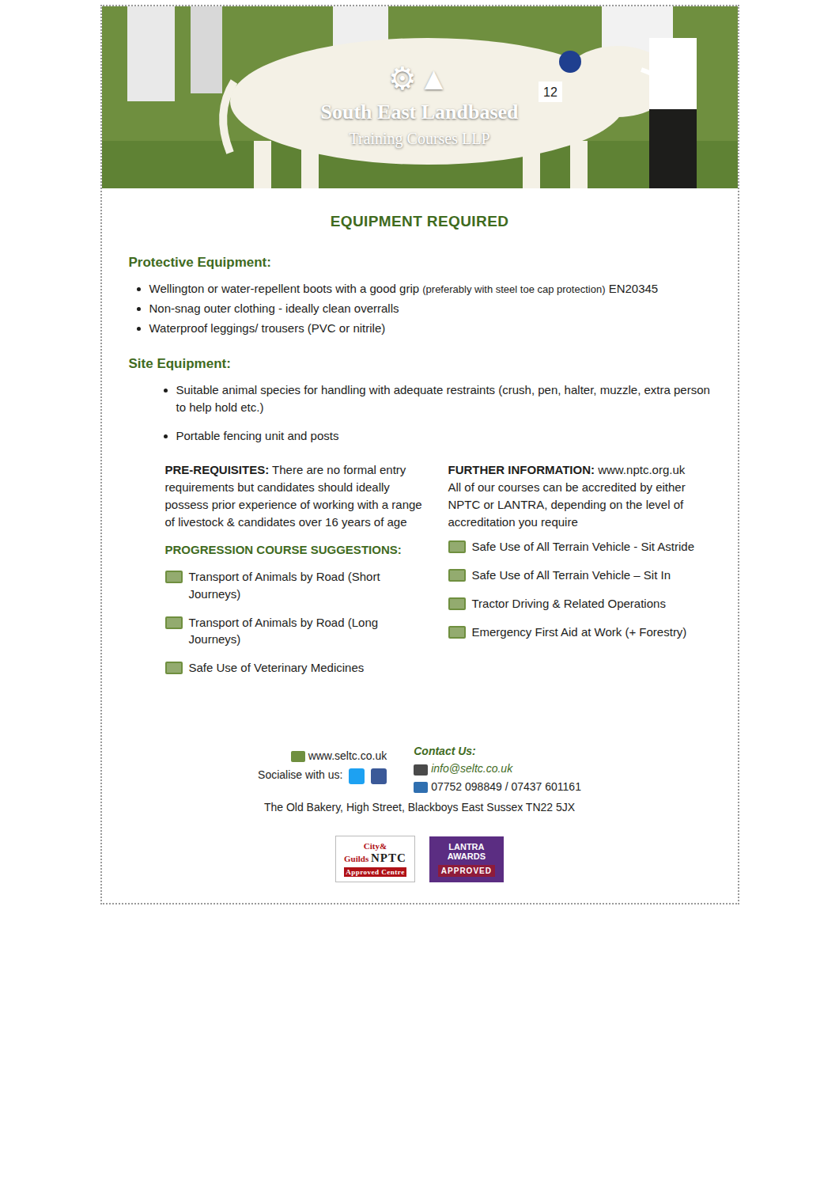12
⚙▲
South East Landbased Training Courses LLP
EQUIPMENT REQUIRED
Protective Equipment:
Wellington or water-repellent boots with a good grip (preferably with steel toe cap protection) EN20345
Non-snag outer clothing - ideally clean overralls
Waterproof leggings/ trousers (PVC or nitrile)
Site Equipment:
Suitable animal species for handling with adequate restraints (crush, pen, halter, muzzle, extra person to help hold etc.)
Portable fencing unit and posts
PRE-REQUISITES: There are no formal entry requirements but candidates should ideally possess prior experience of working with a range of livestock & candidates over 16 years of age
PROGRESSION COURSE SUGGESTIONS:
Transport of Animals by Road (Short Journeys)
Transport of Animals by Road (Long Journeys)
Safe Use of Veterinary Medicines
FURTHER INFORMATION: www.nptc.org.uk
All of our courses can be accredited by either NPTC or LANTRA, depending on the level of accreditation you require
Safe Use of All Terrain Vehicle - Sit Astride
Safe Use of All Terrain Vehicle – Sit In
Tractor Driving & Related Operations
Emergency First Aid at Work (+ Forestry)
www.seltc.co.uk
Socialise with us:
Contact Us:
info@seltc.co.uk
07752 098849 / 07437 601161
The Old Bakery, High Street, Blackboys East Sussex TN22 5JX
City&
Guilds NPTC Approved Centre
LANTRA
AWARDS APPROVED